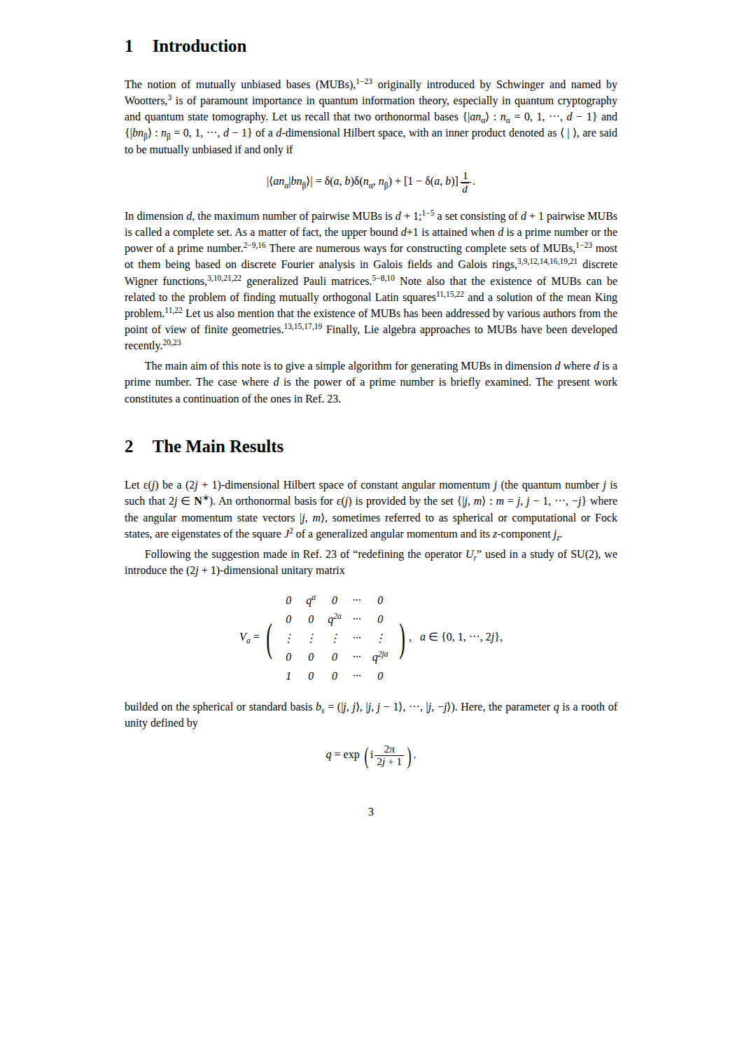1 Introduction
The notion of mutually unbiased bases (MUBs),1−23 originally introduced by Schwinger and named by Wootters,3 is of paramount importance in quantum information theory, especially in quantum cryptography and quantum state tomography. Let us recall that two orthonormal bases {|anα⟩ : nα = 0, 1, ···, d − 1} and {|bnβ⟩ : nβ = 0, 1, ···, d − 1} of a d-dimensional Hilbert space, with an inner product denoted as ⟨ | ⟩, are said to be mutually unbiased if and only if
|⟨anα|bnβ⟩| = δ(a, b)δ(nα, nβ) + [1 − δ(a, b)]1 d.
In dimension d, the maximum number of pairwise MUBs is d + 1;1−5 a set consisting of d + 1 pairwise MUBs is called a complete set. As a matter of fact, the upper bound d+1 is attained when d is a prime number or the power of a prime number.2−9,16 There are numerous ways for constructing complete sets of MUBs,1−23 most ot them being based on discrete Fourier analysis in Galois fields and Galois rings,3,9,12,14,16,19,21 discrete Wigner functions,3,10,21,22 generalized Pauli matrices.5−8,10 Note also that the existence of MUBs can be related to the problem of finding mutually orthogonal Latin squares11,15,22 and a solution of the mean King problem.11,22 Let us also mention that the existence of MUBs has been addressed by various authors from the point of view of finite geometries.13,15,17,19 Finally, Lie algebra approaches to MUBs have been developed recently.20,23
The main aim of this note is to give a simple algorithm for generating MUBs in dimension d where d is a prime number. The case where d is the power of a prime number is briefly examined. The present work constitutes a continuation of the ones in Ref. 23.
2 The Main Results
Let ε(j) be a (2j + 1)-dimensional Hilbert space of constant angular momentum j (the quantum number j is such that 2j ∈ N∗). An orthonormal basis for ε(j) is provided by the set {|j, m⟩ : m = j, j − 1, ···, −j} where the angular momentum state vectors |j, m⟩, sometimes referred to as spherical or computational or Fock states, are eigenstates of the square J2 of a generalized angular momentum and its z-component jz.
Following the suggestion made in Ref. 23 of “redefining the operator Ur” used in a study of SU(2), we introduce the (2j + 1)-dimensional unitary matrix
Va = (
| 0 | q a | 0 | ··· | 0 |
| 0 | 0 | q 2 a | ··· | 0 |
| ⋮ | ⋮ | ⋮ | ··· | ⋮ |
| 0 | 0 | 0 | ··· | q 2 ja |
| 1 | 0 | 0 | ··· | 0 |
), a ∈ {0, 1, ···, 2j},
builded on the spherical or standard basis bs = (|j, j⟩, |j, j − 1⟩, ···, |j, −j⟩). Here, the parameter q is a rooth of unity defined by
q = exp (i2π 2j + 1).
3